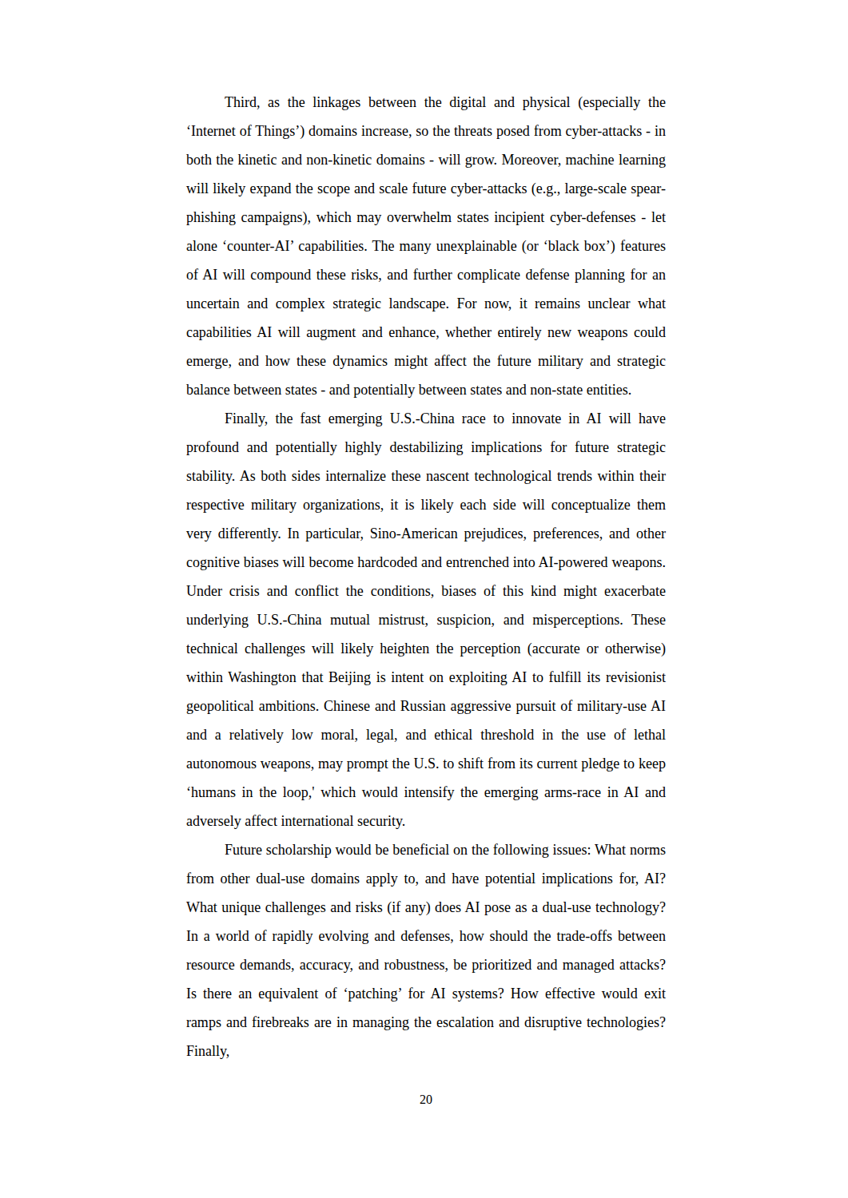Third, as the linkages between the digital and physical (especially the ‘Internet of Things’) domains increase, so the threats posed from cyber-attacks - in both the kinetic and non-kinetic domains - will grow. Moreover, machine learning will likely expand the scope and scale future cyber-attacks (e.g., large-scale spear-phishing campaigns), which may overwhelm states incipient cyber-defenses - let alone ‘counter-AI’ capabilities. The many unexplainable (or ‘black box’) features of AI will compound these risks, and further complicate defense planning for an uncertain and complex strategic landscape. For now, it remains unclear what capabilities AI will augment and enhance, whether entirely new weapons could emerge, and how these dynamics might affect the future military and strategic balance between states - and potentially between states and non-state entities.
Finally, the fast emerging U.S.-China race to innovate in AI will have profound and potentially highly destabilizing implications for future strategic stability. As both sides internalize these nascent technological trends within their respective military organizations, it is likely each side will conceptualize them very differently. In particular, Sino-American prejudices, preferences, and other cognitive biases will become hardcoded and entrenched into AI-powered weapons. Under crisis and conflict the conditions, biases of this kind might exacerbate underlying U.S.-China mutual mistrust, suspicion, and misperceptions. These technical challenges will likely heighten the perception (accurate or otherwise) within Washington that Beijing is intent on exploiting AI to fulfill its revisionist geopolitical ambitions. Chinese and Russian aggressive pursuit of military-use AI and a relatively low moral, legal, and ethical threshold in the use of lethal autonomous weapons, may prompt the U.S. to shift from its current pledge to keep ‘humans in the loop,' which would intensify the emerging arms-race in AI and adversely affect international security.
Future scholarship would be beneficial on the following issues: What norms from other dual-use domains apply to, and have potential implications for, AI? What unique challenges and risks (if any) does AI pose as a dual-use technology? In a world of rapidly evolving and defenses, how should the trade-offs between resource demands, accuracy, and robustness, be prioritized and managed attacks? Is there an equivalent of ‘patching’ for AI systems? How effective would exit ramps and firebreaks are in managing the escalation and disruptive technologies? Finally,
20